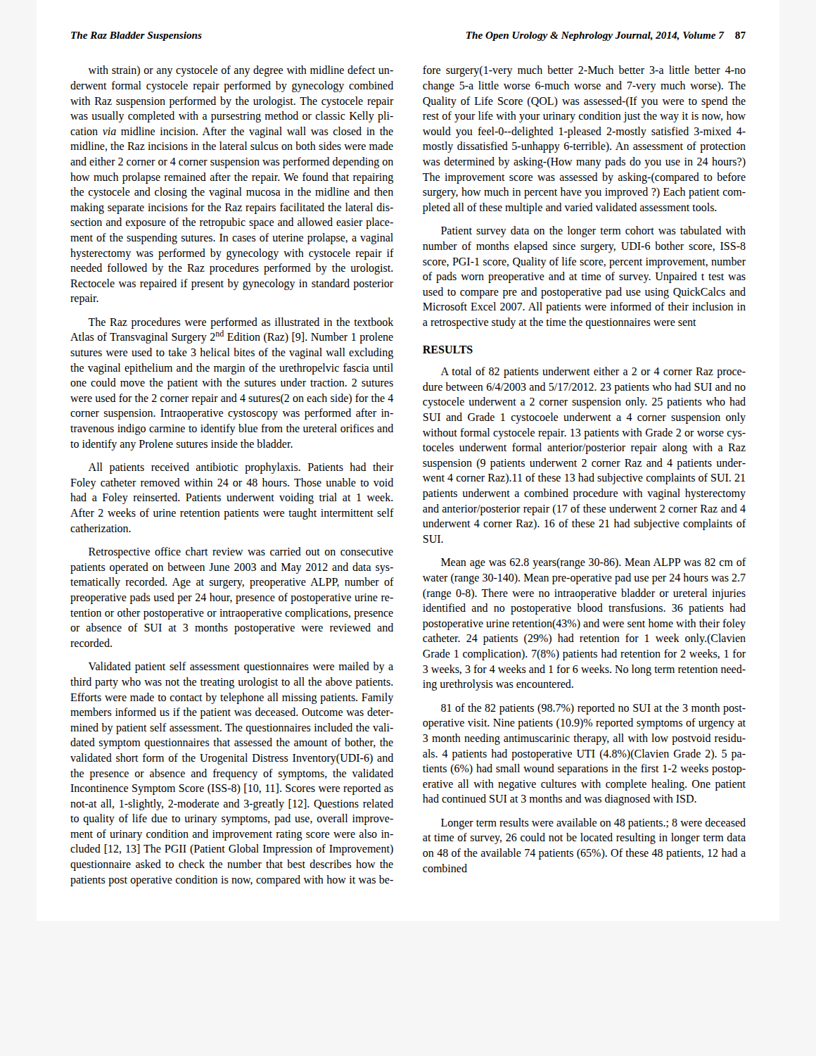The Raz Bladder Suspensions The Open Urology & Nephrology Journal, 2014, Volume 7 87
with strain) or any cystocele of any degree with midline defect underwent formal cystocele repair performed by gynecology combined with Raz suspension performed by the urologist. The cystocele repair was usually completed with a pursestring method or classic Kelly plication via midline incision. After the vaginal wall was closed in the midline, the Raz incisions in the lateral sulcus on both sides were made and either 2 corner or 4 corner suspension was performed depending on how much prolapse remained after the repair. We found that repairing the cystocele and closing the vaginal mucosa in the midline and then making separate incisions for the Raz repairs facilitated the lateral dissection and exposure of the retropubic space and allowed easier placement of the suspending sutures. In cases of uterine prolapse, a vaginal hysterectomy was performed by gynecology with cystocele repair if needed followed by the Raz procedures performed by the urologist. Rectocele was repaired if present by gynecology in standard posterior repair.
The Raz procedures were performed as illustrated in the textbook Atlas of Transvaginal Surgery 2nd Edition (Raz) [9]. Number 1 prolene sutures were used to take 3 helical bites of the vaginal wall excluding the vaginal epithelium and the margin of the urethropelvic fascia until one could move the patient with the sutures under traction. 2 sutures were used for the 2 corner repair and 4 sutures(2 on each side) for the 4 corner suspension. Intraoperative cystoscopy was performed after intravenous indigo carmine to identify blue from the ureteral orifices and to identify any Prolene sutures inside the bladder.
All patients received antibiotic prophylaxis. Patients had their Foley catheter removed within 24 or 48 hours. Those unable to void had a Foley reinserted. Patients underwent voiding trial at 1 week. After 2 weeks of urine retention patients were taught intermittent self catherization.
Retrospective office chart review was carried out on consecutive patients operated on between June 2003 and May 2012 and data systematically recorded. Age at surgery, preoperative ALPP, number of preoperative pads used per 24 hour, presence of postoperative urine retention or other postoperative or intraoperative complications, presence or absence of SUI at 3 months postoperative were reviewed and recorded.
Validated patient self assessment questionnaires were mailed by a third party who was not the treating urologist to all the above patients. Efforts were made to contact by telephone all missing patients. Family members informed us if the patient was deceased. Outcome was determined by patient self assessment. The questionnaires included the validated symptom questionnaires that assessed the amount of bother, the validated short form of the Urogenital Distress Inventory(UDI-6) and the presence or absence and frequency of symptoms, the validated Incontinence Symptom Score (ISS-8) [10, 11]. Scores were reported as not-at all, 1-slightly, 2-moderate and 3-greatly [12]. Questions related to quality of life due to urinary symptoms, pad use, overall improvement of urinary condition and improvement rating score were also included [12, 13] The PGII (Patient Global Impression of Improvement) questionnaire asked to check the number that best describes how the patients post operative condition is now, compared with how it was before surgery(1-very much better 2-Much better 3-a little better 4-no change 5-a little worse 6-much worse and 7-very much worse). The Quality of Life Score (QOL) was assessed-(If you were to spend the rest of your life with your urinary condition just the way it is now, how would you feel-0--delighted 1-pleased 2-mostly satisfied 3-mixed 4-mostly dissatisfied 5-unhappy 6-terrible). An assessment of protection was determined by asking-(How many pads do you use in 24 hours?) The improvement score was assessed by asking-(compared to before surgery, how much in percent have you improved ?) Each patient completed all of these multiple and varied validated assessment tools.
Patient survey data on the longer term cohort was tabulated with number of months elapsed since surgery, UDI-6 bother score, ISS-8 score, PGI-1 score, Quality of life score, percent improvement, number of pads worn preoperative and at time of survey. Unpaired t test was used to compare pre and postoperative pad use using QuickCalcs and Microsoft Excel 2007. All patients were informed of their inclusion in a retrospective study at the time the questionnaires were sent
RESULTS
A total of 82 patients underwent either a 2 or 4 corner Raz procedure between 6/4/2003 and 5/17/2012. 23 patients who had SUI and no cystocele underwent a 2 corner suspension only. 25 patients who had SUI and Grade 1 cystocoele underwent a 4 corner suspension only without formal cystocele repair. 13 patients with Grade 2 or worse cystoceles underwent formal anterior/posterior repair along with a Raz suspension (9 patients underwent 2 corner Raz and 4 patients underwent 4 corner Raz).11 of these 13 had subjective complaints of SUI. 21 patients underwent a combined procedure with vaginal hysterectomy and anterior/posterior repair (17 of these underwent 2 corner Raz and 4 underwent 4 corner Raz). 16 of these 21 had subjective complaints of SUI.
Mean age was 62.8 years(range 30-86). Mean ALPP was 82 cm of water (range 30-140). Mean pre-operative pad use per 24 hours was 2.7 (range 0-8). There were no intraoperative bladder or ureteral injuries identified and no postoperative blood transfusions. 36 patients had postoperative urine retention(43%) and were sent home with their foley catheter. 24 patients (29%) had retention for 1 week only.(Clavien Grade 1 complication). 7(8%) patients had retention for 2 weeks, 1 for 3 weeks, 3 for 4 weeks and 1 for 6 weeks. No long term retention needing urethrolysis was encountered.
81 of the 82 patients (98.7%) reported no SUI at the 3 month postoperative visit. Nine patients (10.9)% reported symptoms of urgency at 3 month needing antimuscarinic therapy, all with low postvoid residuals. 4 patients had postoperative UTI (4.8%)(Clavien Grade 2). 5 patients (6%) had small wound separations in the first 1-2 weeks postoperative all with negative cultures with complete healing. One patient had continued SUI at 3 months and was diagnosed with ISD.
Longer term results were available on 48 patients.; 8 were deceased at time of survey, 26 could not be located resulting in longer term data on 48 of the available 74 patients (65%). Of these 48 patients, 12 had a combined